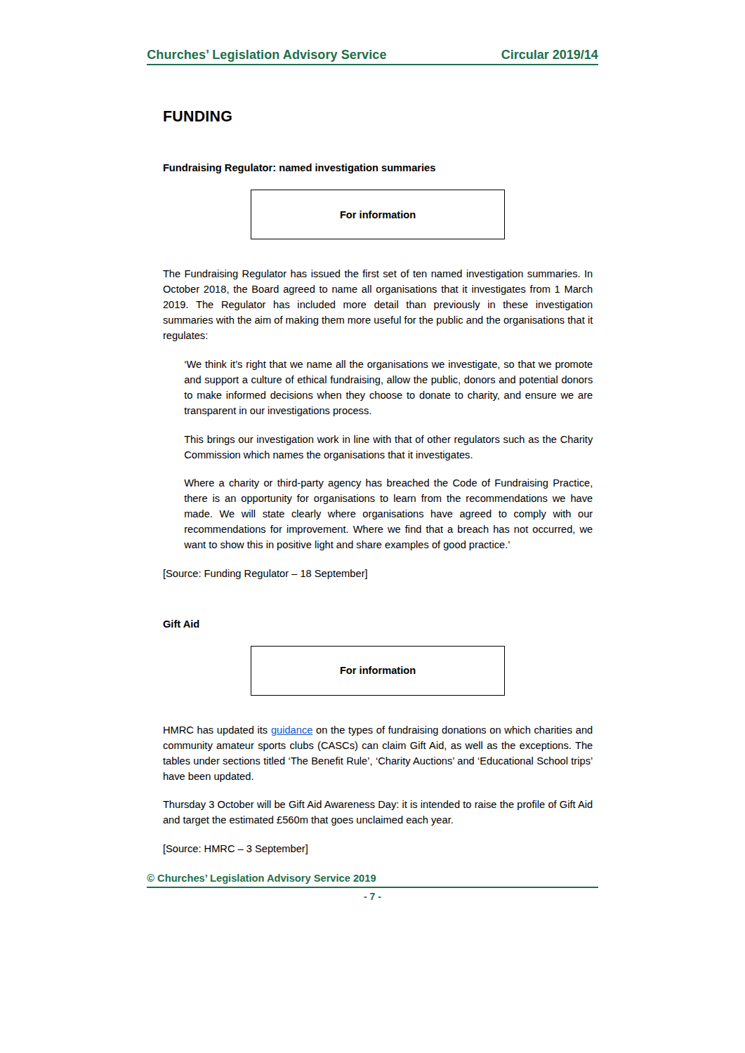Churches’ Legislation Advisory Service
Circular 2019/14
FUNDING
Fundraising Regulator: named investigation summaries
For information
The Fundraising Regulator has issued the first set of ten named investigation summaries. In October 2018, the Board agreed to name all organisations that it investigates from 1 March 2019. The Regulator has included more detail than previously in these investigation summaries with the aim of making them more useful for the public and the organisations that it regulates:
‘We think it’s right that we name all the organisations we investigate, so that we promote and support a culture of ethical fundraising, allow the public, donors and potential donors to make informed decisions when they choose to donate to charity, and ensure we are transparent in our investigations process.
This brings our investigation work in line with that of other regulators such as the Charity Commission which names the organisations that it investigates.
Where a charity or third-party agency has breached the Code of Fundraising Practice, there is an opportunity for organisations to learn from the recommendations we have made. We will state clearly where organisations have agreed to comply with our recommendations for improvement. Where we find that a breach has not occurred, we want to show this in positive light and share examples of good practice.’
[Source: Funding Regulator – 18 September]
Gift Aid
For information
HMRC has updated its guidance on the types of fundraising donations on which charities and community amateur sports clubs (CASCs) can claim Gift Aid, as well as the exceptions. The tables under sections titled ‘The Benefit Rule’, ‘Charity Auctions’ and ‘Educational School trips’ have been updated.
Thursday 3 October will be Gift Aid Awareness Day: it is intended to raise the profile of Gift Aid and target the estimated £560m that goes unclaimed each year.
[Source: HMRC – 3 September]
© Churches’ Legislation Advisory Service 2019
- 7 -